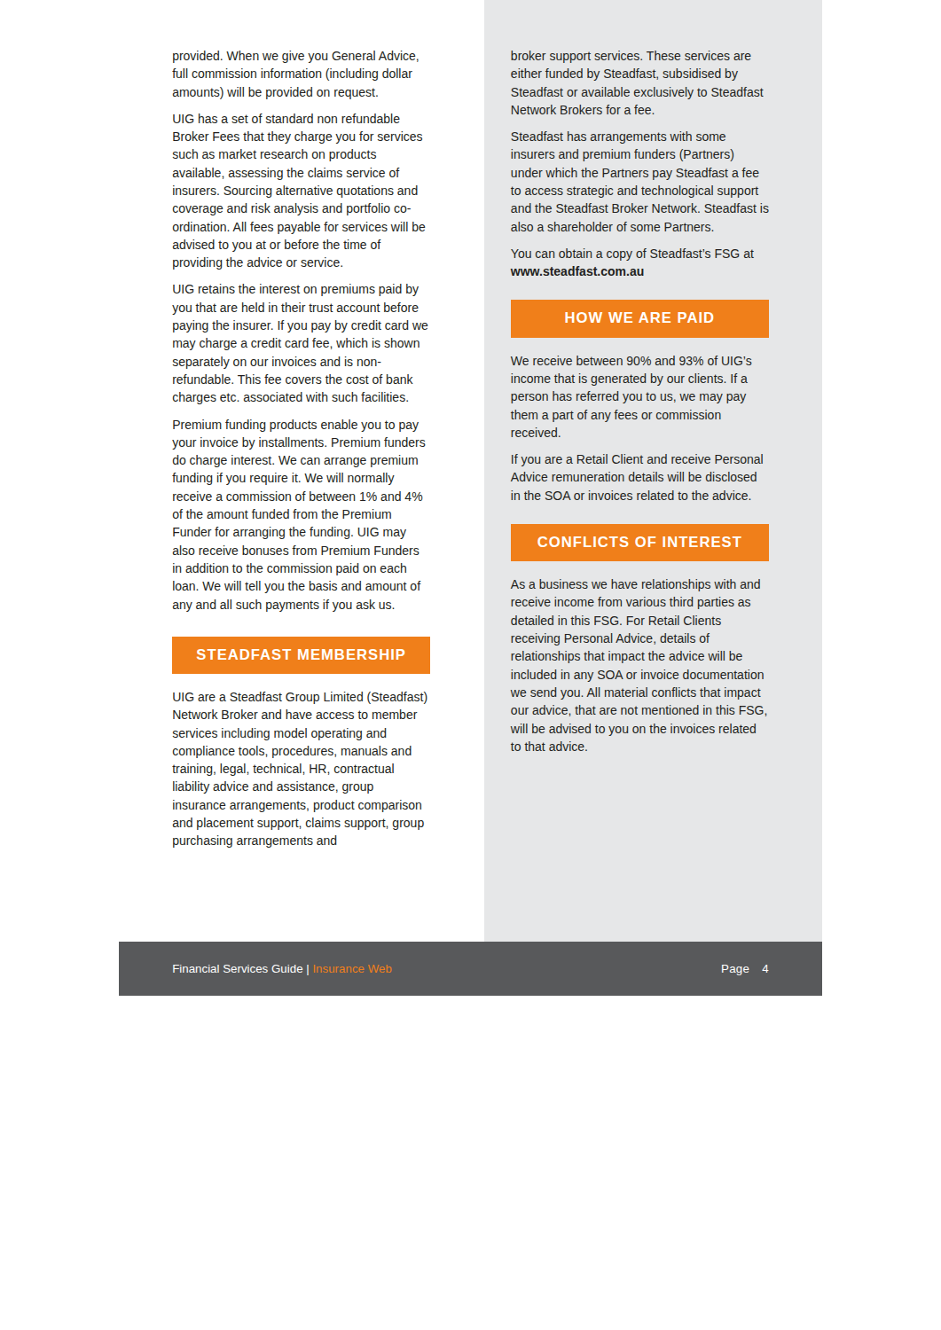provided. When we give you General Advice, full commission information (including dollar amounts) will be provided on request.
UIG has a set of standard non refundable Broker Fees that they charge you for services such as market research on products available, assessing the claims service of insurers. Sourcing alternative quotations and coverage and risk analysis and portfolio co-ordination. All fees payable for services will be advised to you at or before the time of providing the advice or service.
UIG retains the interest on premiums paid by you that are held in their trust account before paying the insurer. If you pay by credit card we may charge a credit card fee, which is shown separately on our invoices and is non-refundable. This fee covers the cost of bank charges etc. associated with such facilities.
Premium funding products enable you to pay your invoice by installments. Premium funders do charge interest. We can arrange premium funding if you require it. We will normally receive a commission of between 1% and 4% of the amount funded from the Premium Funder for arranging the funding. UIG may also receive bonuses from Premium Funders in addition to the commission paid on each loan. We will tell you the basis and amount of any and all such payments if you ask us.
Steadfast Membership
UIG are a Steadfast Group Limited (Steadfast) Network Broker and have access to member services including model operating and compliance tools, procedures, manuals and training, legal, technical, HR, contractual liability advice and assistance, group insurance arrangements, product comparison and placement support, claims support, group purchasing arrangements and
broker support services. These services are either funded by Steadfast, subsidised by Steadfast or available exclusively to Steadfast Network Brokers for a fee.
Steadfast has arrangements with some insurers and premium funders (Partners) under which the Partners pay Steadfast a fee to access strategic and technological support and the Steadfast Broker Network. Steadfast is also a shareholder of some Partners.
You can obtain a copy of Steadfast’s FSG at www.steadfast.com.au
How We Are Paid
We receive between 90% and 93% of UIG’s income that is generated by our clients. If a person has referred you to us, we may pay them a part of any fees or commission received.
If you are a Retail Client and receive Personal Advice remuneration details will be disclosed in the SOA or invoices related to the advice.
Conflicts of Interest
As a business we have relationships with and receive income from various third parties as detailed in this FSG. For Retail Clients receiving Personal Advice, details of relationships that impact the advice will be included in any SOA or invoice documentation we send you. All material conflicts that impact our advice, that are not mentioned in this FSG, will be advised to you on the invoices related to that advice.
Financial Services Guide | Insurance Web
Page 4